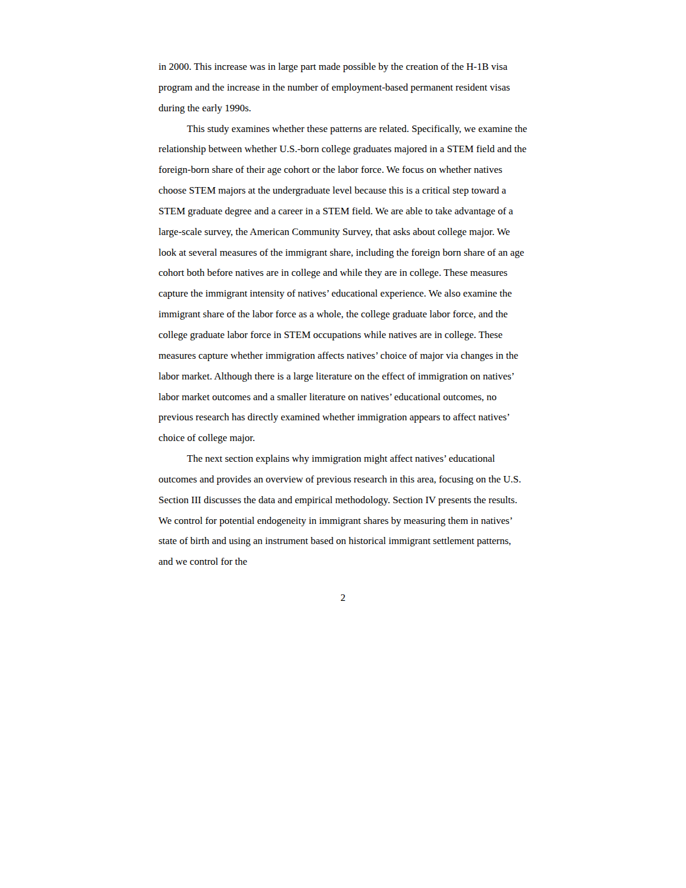in 2000. This increase was in large part made possible by the creation of the H-1B visa program and the increase in the number of employment-based permanent resident visas during the early 1990s.
This study examines whether these patterns are related. Specifically, we examine the relationship between whether U.S.-born college graduates majored in a STEM field and the foreign-born share of their age cohort or the labor force. We focus on whether natives choose STEM majors at the undergraduate level because this is a critical step toward a STEM graduate degree and a career in a STEM field. We are able to take advantage of a large-scale survey, the American Community Survey, that asks about college major. We look at several measures of the immigrant share, including the foreign born share of an age cohort both before natives are in college and while they are in college. These measures capture the immigrant intensity of natives’ educational experience. We also examine the immigrant share of the labor force as a whole, the college graduate labor force, and the college graduate labor force in STEM occupations while natives are in college. These measures capture whether immigration affects natives’ choice of major via changes in the labor market. Although there is a large literature on the effect of immigration on natives’ labor market outcomes and a smaller literature on natives’ educational outcomes, no previous research has directly examined whether immigration appears to affect natives’ choice of college major.
The next section explains why immigration might affect natives’ educational outcomes and provides an overview of previous research in this area, focusing on the U.S. Section III discusses the data and empirical methodology. Section IV presents the results. We control for potential endogeneity in immigrant shares by measuring them in natives’ state of birth and using an instrument based on historical immigrant settlement patterns, and we control for the
2